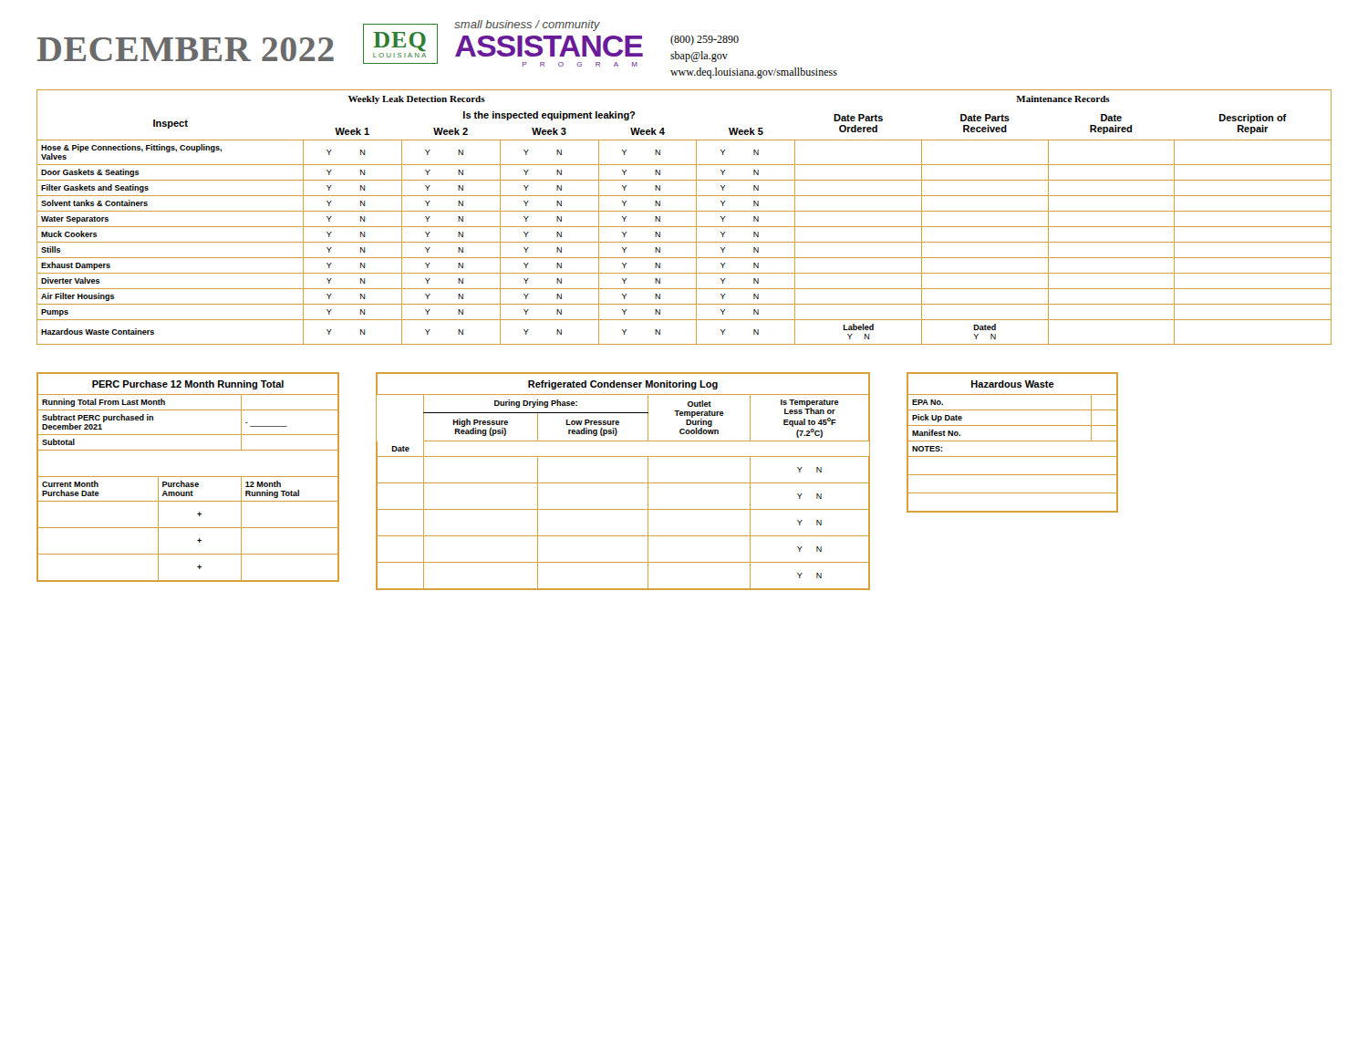DECEMBER 2022
DEQ
LOUISIANA
small business / community
ASSISTANCE
P R O G R A M
(800) 259-2890
sbap@la.gov
www.deq.louisiana.gov/smallbusiness
| Weekly Leak Detection Records | Maintenance Records |
| --- | --- |
| Inspect | Is the inspected equipment leaking? | Date Parts Ordered | Date Parts Received | Date Repaired | Description of Repair |
| Week 1 | Week 2 | Week 3 | Week 4 | Week 5 |
| Hose & Pipe Connections, Fittings, Couplings, Valves | Y N | Y N | Y N | Y N | Y N | | | | |
| Door Gaskets & Seatings | Y N | Y N | Y N | Y N | Y N | | | | |
| Filter Gaskets and Seatings | Y N | Y N | Y N | Y N | Y N | | | | |
| Solvent tanks & Containers | Y N | Y N | Y N | Y N | Y N | | | | |
| Water Separators | Y N | Y N | Y N | Y N | Y N | | | | |
| Muck Cookers | Y N | Y N | Y N | Y N | Y N | | | | |
| Stills | Y N | Y N | Y N | Y N | Y N | | | | |
| Exhaust Dampers | Y N | Y N | Y N | Y N | Y N | | | | |
| Diverter Valves | Y N | Y N | Y N | Y N | Y N | | | | |
| Air Filter Housings | Y N | Y N | Y N | Y N | Y N | | | | |
| Pumps | Y N | Y N | Y N | Y N | Y N | | | | |
| Hazardous Waste Containers | Y N | Y N | Y N | Y N | Y N | Labeled Y N | Dated Y N | | |
| PERC Purchase 12 Month Running Total |
| Running Total From Last Month | |
| Subtract PERC purchased in December 2021 | - ________ |
| Subtotal | |
| Current Month Purchase Date | Purchase Amount | 12 Month Running Total |
| | + | |
| | + | |
| | + | |
| Refrigerated Condenser Monitoring Log |
| | During Drying Phase: | Outlet Temperature During Cooldown | Is Temperature Less Than or Equal to 45 o F (7.2 o C) |
| High Pressure Reading (psi) | Low Pressure reading (psi) |
| Date | | | | |
| | | | | Y N |
| | | | | Y N |
| | | | | Y N |
| | | | | Y N |
| | | | | Y N |
| Hazardous Waste |
| EPA No. | |
| Pick Up Date | |
| Manifest No. | |
| NOTES: |